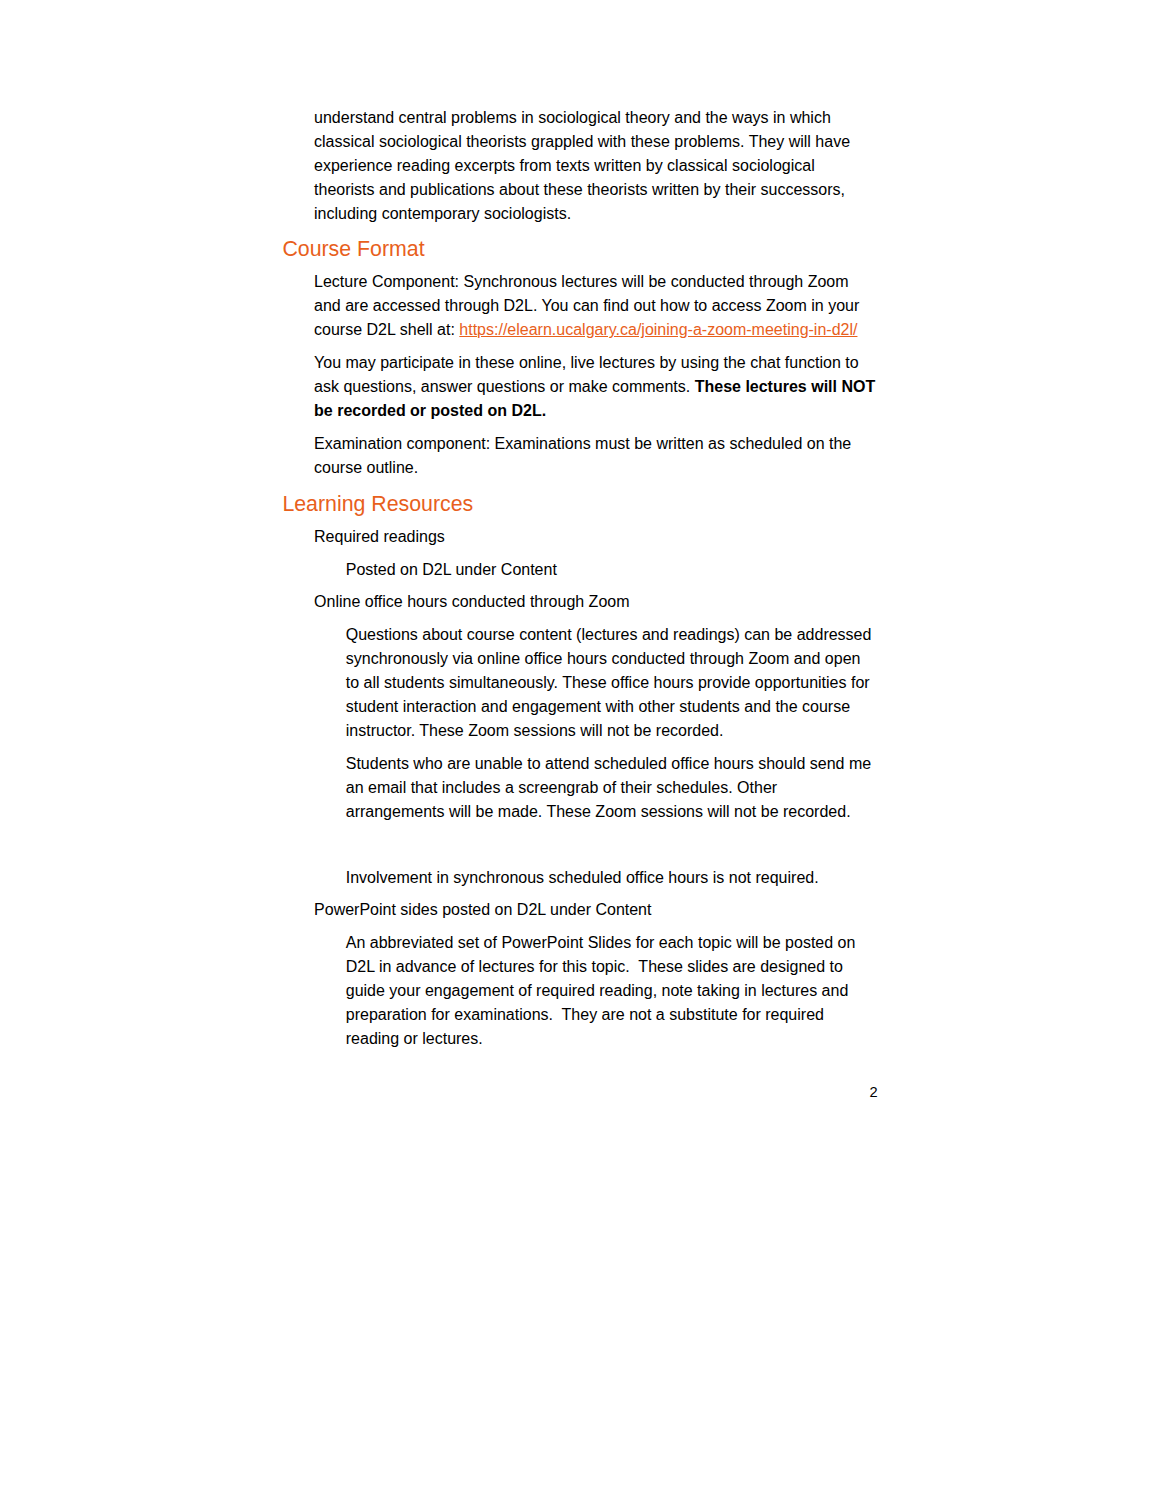understand central problems in sociological theory and the ways in which classical sociological theorists grappled with these problems. They will have experience reading excerpts from texts written by classical sociological theorists and publications about these theorists written by their successors, including contemporary sociologists.
Course Format
Lecture Component: Synchronous lectures will be conducted through Zoom and are accessed through D2L. You can find out how to access Zoom in your course D2L shell at: https://elearn.ucalgary.ca/joining-a-zoom-meeting-in-d2l/
You may participate in these online, live lectures by using the chat function to ask questions, answer questions or make comments. These lectures will NOT be recorded or posted on D2L.
Examination component: Examinations must be written as scheduled on the course outline.
Learning Resources
Required readings
Posted on D2L under Content
Online office hours conducted through Zoom
Questions about course content (lectures and readings) can be addressed synchronously via online office hours conducted through Zoom and open to all students simultaneously. These office hours provide opportunities for student interaction and engagement with other students and the course instructor. These Zoom sessions will not be recorded.
Students who are unable to attend scheduled office hours should send me an email that includes a screengrab of their schedules. Other arrangements will be made. These Zoom sessions will not be recorded.
Involvement in synchronous scheduled office hours is not required.
PowerPoint sides posted on D2L under Content
An abbreviated set of PowerPoint Slides for each topic will be posted on D2L in advance of lectures for this topic. These slides are designed to guide your engagement of required reading, note taking in lectures and preparation for examinations. They are not a substitute for required reading or lectures.
2